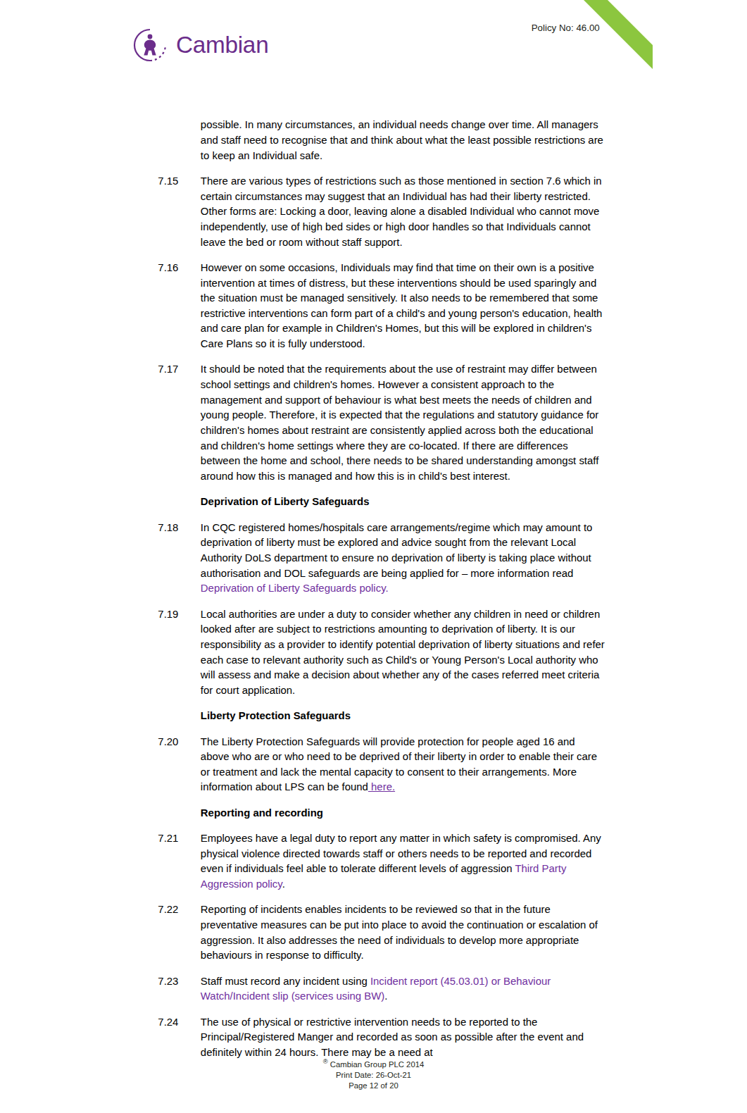Policy No: 46.00
Cambian
possible. In many circumstances, an individual needs change over time. All managers and staff need to recognise that and think about what the least possible restrictions are to keep an Individual safe.
7.15
There are various types of restrictions such as those mentioned in section 7.6 which in certain circumstances may suggest that an Individual has had their liberty restricted. Other forms are: Locking a door, leaving alone a disabled Individual who cannot move independently, use of high bed sides or high door handles so that Individuals cannot leave the bed or room without staff support.
7.16
However on some occasions, Individuals may find that time on their own is a positive intervention at times of distress, but these interventions should be used sparingly and the situation must be managed sensitively. It also needs to be remembered that some restrictive interventions can form part of a child's and young person's education, health and care plan for example in Children's Homes, but this will be explored in children's Care Plans so it is fully understood.
7.17
It should be noted that the requirements about the use of restraint may differ between school settings and children's homes. However a consistent approach to the management and support of behaviour is what best meets the needs of children and young people. Therefore, it is expected that the regulations and statutory guidance for children's homes about restraint are consistently applied across both the educational and children's home settings where they are co-located. If there are differences between the home and school, there needs to be shared understanding amongst staff around how this is managed and how this is in child's best interest.
Deprivation of Liberty Safeguards
7.18
In CQC registered homes/hospitals care arrangements/regime which may amount to deprivation of liberty must be explored and advice sought from the relevant Local Authority DoLS department to ensure no deprivation of liberty is taking place without authorisation and DOL safeguards are being applied for – more information read Deprivation of Liberty Safeguards policy.
7.19
Local authorities are under a duty to consider whether any children in need or children looked after are subject to restrictions amounting to deprivation of liberty. It is our responsibility as a provider to identify potential deprivation of liberty situations and refer each case to relevant authority such as Child's or Young Person's Local authority who will assess and make a decision about whether any of the cases referred meet criteria for court application.
Liberty Protection Safeguards
7.20
The Liberty Protection Safeguards will provide protection for people aged 16 and above who are or who need to be deprived of their liberty in order to enable their care or treatment and lack the mental capacity to consent to their arrangements. More information about LPS can be found here.
Reporting and recording
7.21
Employees have a legal duty to report any matter in which safety is compromised. Any physical violence directed towards staff or others needs to be reported and recorded even if individuals feel able to tolerate different levels of aggression Third Party Aggression policy.
7.22
Reporting of incidents enables incidents to be reviewed so that in the future preventative measures can be put into place to avoid the continuation or escalation of aggression. It also addresses the need of individuals to develop more appropriate behaviours in response to difficulty.
7.23
Staff must record any incident using Incident report (45.03.01) or Behaviour Watch/Incident slip (services using BW).
7.24
The use of physical or restrictive intervention needs to be reported to the Principal/Registered Manger and recorded as soon as possible after the event and definitely within 24 hours. There may be a need at
® Cambian Group PLC 2014
Print Date: 26-Oct-21
Page 12 of 20